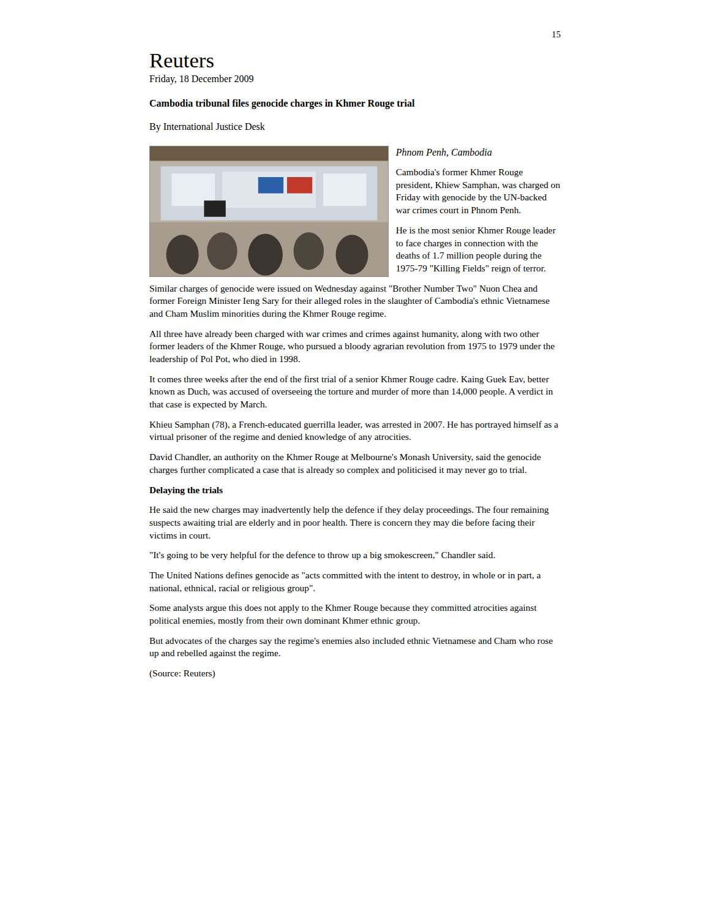15
Reuters
Friday, 18 December 2009
Cambodia tribunal files genocide charges in Khmer Rouge trial
By International Justice Desk
Phnom Penh, Cambodia
Cambodia's former Khmer Rouge president, Khiew Samphan, was charged on Friday with genocide by the UN-backed war crimes court in Phnom Penh.
He is the most senior Khmer Rouge leader to face charges in connection with the deaths of 1.7 million people during the 1975-79 "Killing Fields" reign of terror.
Similar charges of genocide were issued on Wednesday against "Brother Number Two" Nuon Chea and former Foreign Minister Ieng Sary for their alleged roles in the slaughter of Cambodia's ethnic Vietnamese and Cham Muslim minorities during the Khmer Rouge regime.
All three have already been charged with war crimes and crimes against humanity, along with two other former leaders of the Khmer Rouge, who pursued a bloody agrarian revolution from 1975 to 1979 under the leadership of Pol Pot, who died in 1998.
It comes three weeks after the end of the first trial of a senior Khmer Rouge cadre. Kaing Guek Eav, better known as Duch, was accused of overseeing the torture and murder of more than 14,000 people. A verdict in that case is expected by March.
Khieu Samphan (78), a French-educated guerrilla leader, was arrested in 2007. He has portrayed himself as a virtual prisoner of the regime and denied knowledge of any atrocities.
David Chandler, an authority on the Khmer Rouge at Melbourne's Monash University, said the genocide charges further complicated a case that is already so complex and politicised it may never go to trial.
Delaying the trials
He said the new charges may inadvertently help the defence if they delay proceedings. The four remaining suspects awaiting trial are elderly and in poor health. There is concern they may die before facing their victims in court.
"It's going to be very helpful for the defence to throw up a big smokescreen," Chandler said.
The United Nations defines genocide as "acts committed with the intent to destroy, in whole or in part, a national, ethnical, racial or religious group".
Some analysts argue this does not apply to the Khmer Rouge because they committed atrocities against political enemies, mostly from their own dominant Khmer ethnic group.
But advocates of the charges say the regime's enemies also included ethnic Vietnamese and Cham who rose up and rebelled against the regime.
(Source: Reuters)